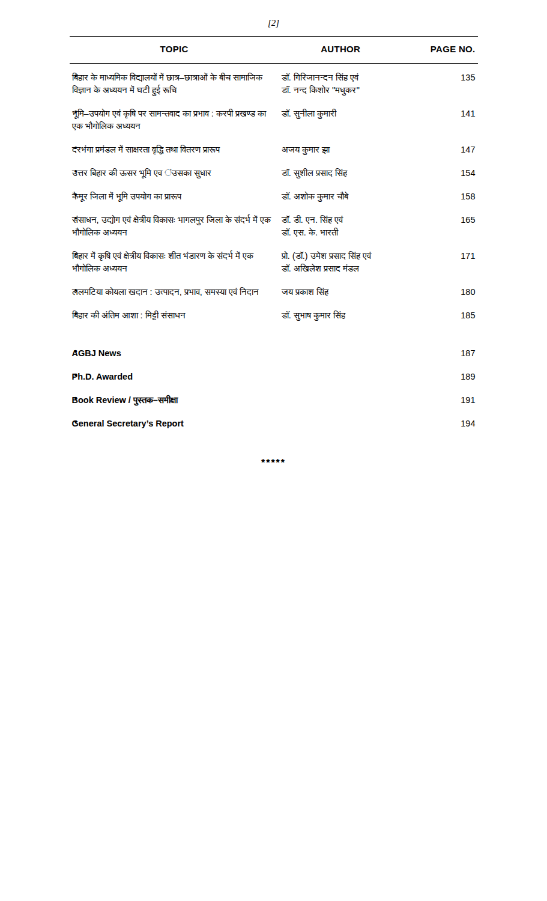[2]
| TOPIC | AUTHOR | PAGE NO. |
| --- | --- | --- |
| बिहार के माध्यमिक विद्यालयों में छात्र–छात्राओं के बीच सामाजिक विज्ञान के अध्ययन में घटी हुई रूचि | डॉ. गिरिजानन्दन सिंह एवं डॉ. नन्द किशोर ''मधुकर'' | 135 |
| भूमि–उपयोग एवं कृषि पर सामन्तवाद का प्रभाव : करपी प्रखण्ड का एक भौगोलिक अध्ययन | डॉ. सुनीला कुमारी | 141 |
| दरभंगा प्रमंडल में साक्षरता वृद्धि तथा वितरण प्रारूप | अजय कुमार झा | 147 |
| उत्तर बिहार की ऊसर भूमि एव ंउसका सुधार | डॉ. सुशील प्रसाद सिंह | 154 |
| कैमूर जिला में भूमि उपयोग का प्रारूप | डॉ. अशोक कुमार चौबे | 158 |
| संसाधन, उद्योग एवं क्षेत्रीय विकासः भागलपुर जिला के संदर्भ में एक भौगोलिक अध्ययन | डॉ. डी. एन. सिंह एवं डॉ. एस. के. भारती | 165 |
| बिहार में कृषि एवं क्षेत्रीय विकासः शीत भंडारण के संदर्भ में एक भौगोलिक अध्ययन | प्रो. (डॉ.) उमेश प्रसाद सिंह एवं डॉ. अखिलेश प्रसाद मंडल | 171 |
| ललमटिया कोयला खदान : उत्पादन, प्रभाव, समस्या एवं निदान | जय प्रकाश सिंह | 180 |
| बिहार की अंतिम आशा : मिट्टी संसाधन | डॉ. सुभाष कुमार सिंह | 185 |
| AGBJ News | | 187 |
| Ph.D. Awarded | | 189 |
| Book Review / पुस्तक–समीक्षा | | 191 |
| General Secretary’s Report | | 194 |
*****